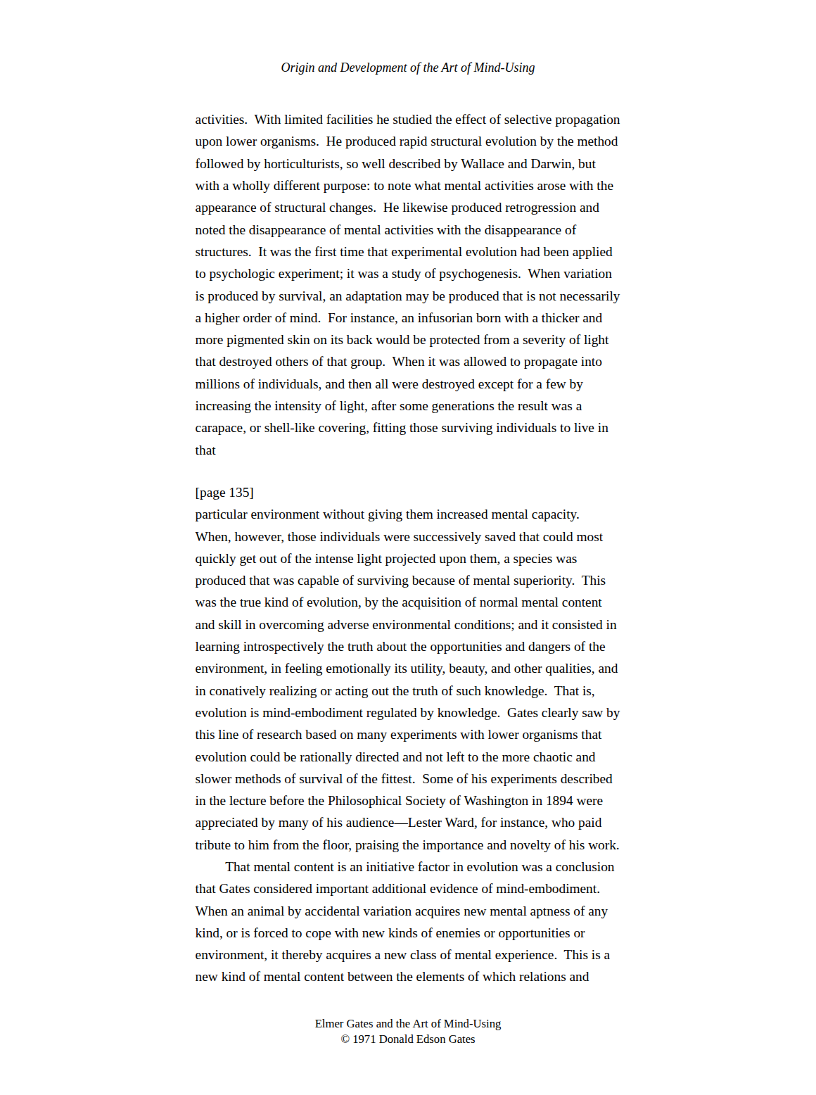Origin and Development of the Art of Mind-Using
activities. With limited facilities he studied the effect of selective propagation upon lower organisms. He produced rapid structural evolution by the method followed by horticulturists, so well described by Wallace and Darwin, but with a wholly different purpose: to note what mental activities arose with the appearance of structural changes. He likewise produced retrogression and noted the disappearance of mental activities with the disappearance of structures. It was the first time that experimental evolution had been applied to psychologic experiment; it was a study of psychogenesis. When variation is produced by survival, an adaptation may be produced that is not necessarily a higher order of mind. For instance, an infusorian born with a thicker and more pigmented skin on its back would be protected from a severity of light that destroyed others of that group. When it was allowed to propagate into millions of individuals, and then all were destroyed except for a few by increasing the intensity of light, after some generations the result was a carapace, or shell-like covering, fitting those surviving individuals to live in that
[page 135]
particular environment without giving them increased mental capacity. When, however, those individuals were successively saved that could most quickly get out of the intense light projected upon them, a species was produced that was capable of surviving because of mental superiority. This was the true kind of evolution, by the acquisition of normal mental content and skill in overcoming adverse environmental conditions; and it consisted in learning introspectively the truth about the opportunities and dangers of the environment, in feeling emotionally its utility, beauty, and other qualities, and in conatively realizing or acting out the truth of such knowledge. That is, evolution is mind-embodiment regulated by knowledge. Gates clearly saw by this line of research based on many experiments with lower organisms that evolution could be rationally directed and not left to the more chaotic and slower methods of survival of the fittest. Some of his experiments described in the lecture before the Philosophical Society of Washington in 1894 were appreciated by many of his audience—Lester Ward, for instance, who paid tribute to him from the floor, praising the importance and novelty of his work.
That mental content is an initiative factor in evolution was a conclusion that Gates considered important additional evidence of mind-embodiment. When an animal by accidental variation acquires new mental aptness of any kind, or is forced to cope with new kinds of enemies or opportunities or environment, it thereby acquires a new class of mental experience. This is a new kind of mental content between the elements of which relations and
Elmer Gates and the Art of Mind-Using
© 1971 Donald Edson Gates